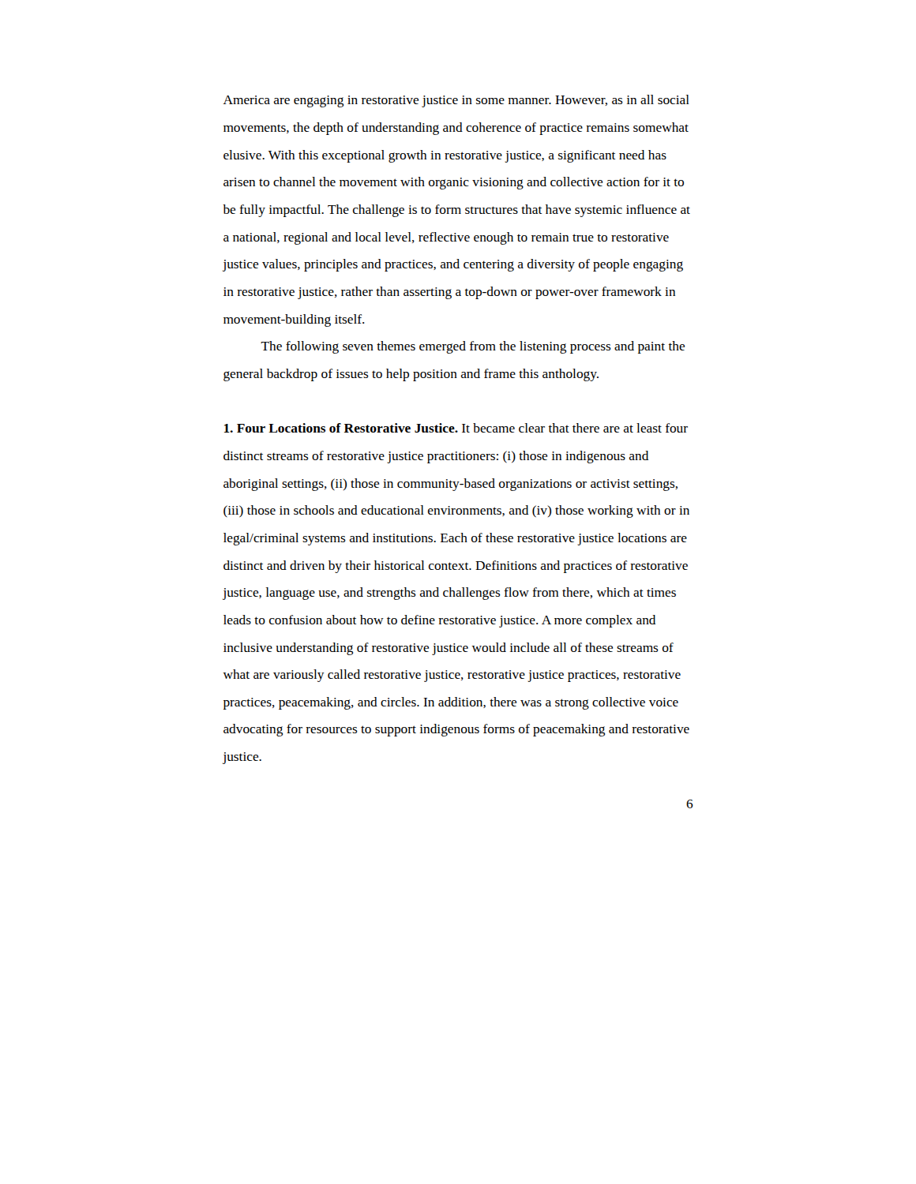America are engaging in restorative justice in some manner. However, as in all social movements, the depth of understanding and coherence of practice remains somewhat elusive. With this exceptional growth in restorative justice, a significant need has arisen to channel the movement with organic visioning and collective action for it to be fully impactful. The challenge is to form structures that have systemic influence at a national, regional and local level, reflective enough to remain true to restorative justice values, principles and practices, and centering a diversity of people engaging in restorative justice, rather than asserting a top-down or power-over framework in movement-building itself.
The following seven themes emerged from the listening process and paint the general backdrop of issues to help position and frame this anthology.
1. Four Locations of Restorative Justice. It became clear that there are at least four distinct streams of restorative justice practitioners: (i) those in indigenous and aboriginal settings, (ii) those in community-based organizations or activist settings, (iii) those in schools and educational environments, and (iv) those working with or in legal/criminal systems and institutions. Each of these restorative justice locations are distinct and driven by their historical context. Definitions and practices of restorative justice, language use, and strengths and challenges flow from there, which at times leads to confusion about how to define restorative justice. A more complex and inclusive understanding of restorative justice would include all of these streams of what are variously called restorative justice, restorative justice practices, restorative practices, peacemaking, and circles. In addition, there was a strong collective voice advocating for resources to support indigenous forms of peacemaking and restorative justice.
6